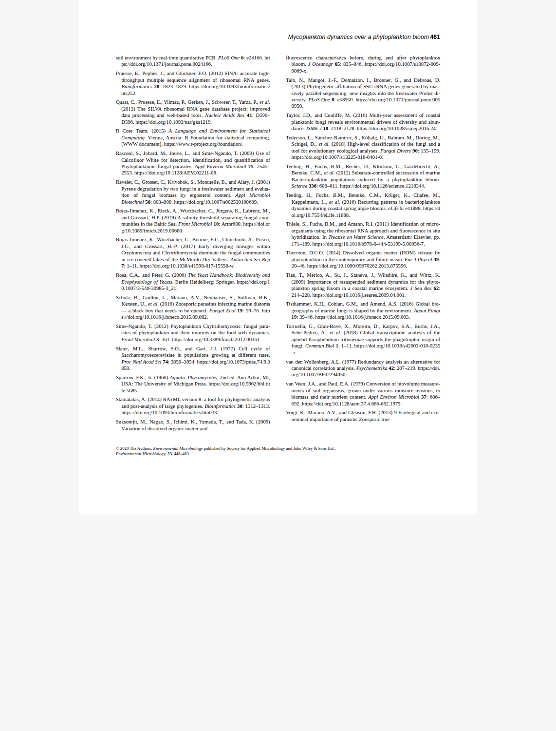Mycoplankton dynamics over a phytoplankton bloom461
soil environment by real-time quantitative PCR. PLoS One 6: e24166. https://doi.org/10.1371/journal.pone.0024166.
Pruesse, E., Peplies, J., and Glöckner, F.O. (2012) SINA: accurate high-throughput multiple sequence alignment of ribosomal RNA genes. Bioinformatics 28: 1823–1829. https://doi.org/10.1093/bioinformatics/bts252.
Quast, C., Pruesse, E., Yilmaz, P., Gerken, J., Schweer, T., Yarza, P., et al. (2013) The SILVA ribosomal RNA gene database project: improved data processing and web-based tools. Nucleic Acids Res 41: D590–D596. https://doi.org/10.1093/nar/gks1219.
R Core Team. (2015) A Language and Environment for Statistical Computing. Vienna, Austria: R Foundation for statistical computing. [WWW document]. https://www.r-project.org/foundation/.
Rasconi, S., Jobard, M., Jouve, L., and Sime-Ngando, T. (2009) Use of Calcofluor White for detection, identification, and quantification of Phytoplanktonic fungal parasites. Appl Environ Microbiol 75: 2545–2553. https://doi.org/10.1128/AEM.02211-08.
Ravelet, C., Grosset, C., Krivobok, S., Montuelle, B., and Alary, J. (2001) Pyrene degradation by two fungi in a freshwater sediment and evaluation of fungal biomass by ergosterol content. Appl Microbiol Biotechnol 56: 803–808. https://doi.org/10.1007/s002530100689.
Rojas-Jimenez, K., Rieck, A., Wurzbacher, C., Jürgens, K., Labrenz, M., and Grossart, H.P. (2019) A salinity threshold separating fungal communities in the Baltic Sea. Front Microbiol 10: Artnr680. https://doi.org/10.3389/fmicb.2019.00680.
Rojas-Jimenez, K., Wurzbacher, C., Bourne, E.C., Chiuchiolo, A., Priscu, J.C., and Grossart, H.-P. (2017) Early diverging lineages within Cryptomycota and Chytridiomycota dominate the fungal communities in ice-covered lakes of the McMurdo Dry Valleys. Antarctica Sci Rep 7: 1–11. https://doi.org/10.1038/s41598-017-15598-w.
Rosa, C.A., and Péter, G. (2006) The Yeast Handbook: Biodiversity and Ecophysiology of Yeasts. Berlin Heidelberg: Springer. https://doi.org/10.1007/3-540-30985-3_21.
Scholz, B., Guillou, L., Marano, A.V., Neuhauser, S., Sullivan, B.K., Karsten, U., et al. (2016) Zoosporic parasites infecting marine diatoms — a black box that needs to be opened. Fungal Ecol 19: 59–76. https://doi.org/10.1016/j.funeco.2015.09.002.
Sime-Ngando, T. (2012) Phytoplankton Chytridiomycosis: fungal parasites of phytoplankton and their imprints on the food web dynamics. Front Microbiol 3: 361. https://doi.org/10.3389/fmicb.2012.00361.
Slater, M.L., Sharrow, S.O., and Gart, J.J. (1977) Cell cycle of Saccharomycescerevisiae in populations growing at different rates. Proc Natl Acad Sci 74: 3850–3854. https://doi.org/10.1073/pnas.74.9.3850.
Sparrow, F.K., Jr. (1960) Aquatic Phycomycetes, 2nd ed. Ann Arbor, MI, USA: The University of Michigan Press. https://doi.org/10.5962/bhl.title.5685.
Stamatakis, A. (2014) RAxML version 8: a tool for phylogenetic analysis and post-analysis of large phylogenies. Bioinformatics 30: 1312–1313. https://doi.org/10.1093/bioinformatics/btu033.
Suksomjit, M., Nagao, S., Ichimi, K., Yamada, T., and Tada, K. (2009) Variation of dissolved organic matter and
fluorescence characteristics before, during and after phytoplankton bloom. J Oceanogr 65: 835–846. https://doi.org/10.1007/s10872-009-0069-x.
Taib, N., Mangot, J.-F., Domaizon, I., Bronner, G., and Debroas, D. (2013) Phylogenetic affiliation of SSU rRNA genes generated by massively parallel sequencing: new insights into the freshwater Protist diversity. PLoS One 8: e58950. https://doi.org/10.1371/journal.pone.0058950.
Taylor, J.D., and Cunliffe, M. (2016) Multi-year assessment of coastal planktonic fungi reveals environmental drivers of diversity and abundance. ISME J 10: 2118–2128. https://doi.org/10.1038/ismej.2016.24.
Tedersoo, L., Sánchez-Ramírez, S., Kõljalg, U., Bahram, M., Döring, M., Schigel, D., et al. (2018) High-level classification of the fungi and a tool for evolutionary ecological analyses. Fungal Divers 90: 135–159. https://doi.org/10.1007/s13225-018-0401-0.
Teeling, H., Fuchs, B.M., Becher, D., Klockow, C., Gardebrecht, A., Bennke, C.M., et al. (2012) Substrate-controlled succession of marine Bacterioplankton populations induced by a phytoplankton bloom. Science 336: 608–611. https://doi.org/10.1126/science.1218344.
Teeling, H., Fuchs, B.M., Bennke, C.M., Krüger, K., Chafee, M., Kappelmann, L., et al. (2016) Recurring patterns in bacterioplankton dynamics during coastal spring algae blooms. eLife 5: e11888. https://doi.org/10.7554/eLife.11888.
Thiele, S., Fuchs, B.M., and Amann, R.I. (2011) Identification of microorganisms using the ribosomal RNA approach and fluorescence in situ hybridization. In Treatise on Water Science, Amsterdam: Elsevier, pp. 171–189. https://doi.org/10.1016/b978-0-444-53199-5.00056-7.
Thornton, D.C.O. (2014) Dissolved organic matter (DOM) release by phytoplankton in the contemporary and future ocean. Eur J Phycol 49: 20–46. https://doi.org/10.1080/09670262.2013.875596.
Tian, T., Merico, A., Su, J., Staneva, J., Wiltshire, K., and Wirtz, K. (2009) Importance of resuspended sediment dynamics for the phytoplankton spring bloom in a coastal marine ecosystem. J Sea Res 62: 214–228. https://doi.org/10.1016/j.seares.2009.04.001.
Tisthammer, K.H., Cobian, G.M., and Amend, A.S. (2016) Global biogeography of marine fungi is shaped by the environment. Aquat Fungi 19: 39–46. https://doi.org/10.1016/j.funeco.2015.09.003.
Torruella, G., Grau-Bové, X., Moreira, D., Karpov, S.A., Burns, J.A., Sebé-Pedrós, A., et al. (2018) Global transcriptome analysis of the aphelid Paraphelidium tribonemae supports the phagotrophic origin of fungi. Commun Biol 1: 1–11. https://doi.org/10.1038/s42003-018-0235-z.
van den Wollenberg, A.L. (1977) Redundancy analysis an alternative for canonical correlation analysis. Psychometrika 42: 207–219. https://doi.org/10.1007/BF02294050.
van Veen, J.A., and Paul, E.A. (1979) Conversion of biovolume measurements of soil organisms, grown under various moisture tensions, to biomass and their nutrient content. Appl Environ Microbiol 37: 686–692. https://doi.org/10.1128/aem.37.4.686-692.1979.
Voigt, K., Marano, A.V., and Gleason, F.H. (2013) 9 Ecological and economical importance of parasitic Zoosporic true
© 2020 The Authors. Environmental Microbiology published by Society for Applied Microbiology and John Wiley & Sons Ltd.,
Environmental Microbiology, 23, 448–463